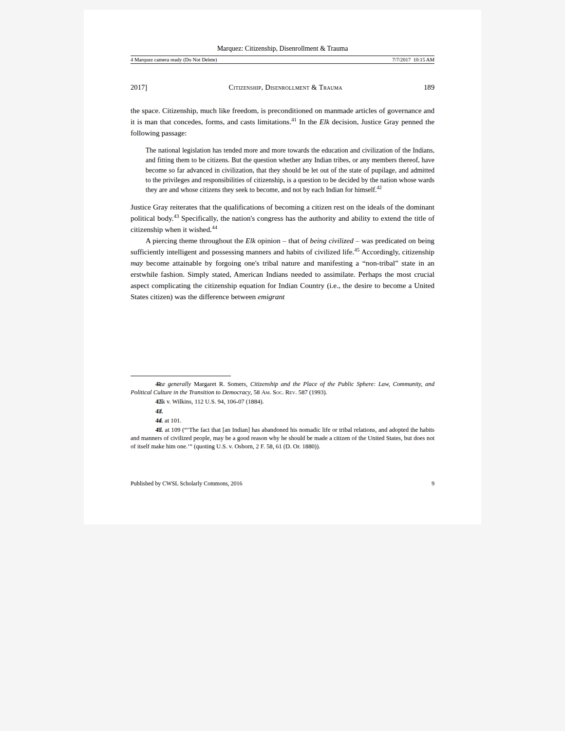Marquez: Citizenship, Disenrollment & Trauma
4 Marquez camera ready (Do Not Delete) 7/7/2017 10:15 AM
2017] Citizenship, Disenrollment & Trauma 189
the space. Citizenship, much like freedom, is preconditioned on manmade articles of governance and it is man that concedes, forms, and casts limitations.41 In the Elk decision, Justice Gray penned the following passage:
The national legislation has tended more and more towards the education and civilization of the Indians, and fitting them to be citizens. But the question whether any Indian tribes, or any members thereof, have become so far advanced in civilization, that they should be let out of the state of pupilage, and admitted to the privileges and responsibilities of citizenship, is a question to be decided by the nation whose wards they are and whose citizens they seek to become, and not by each Indian for himself.42
Justice Gray reiterates that the qualifications of becoming a citizen rest on the ideals of the dominant political body.43 Specifically, the nation's congress has the authority and ability to extend the title of citizenship when it wished.44
A piercing theme throughout the Elk opinion – that of being civilized – was predicated on being sufficiently intelligent and possessing manners and habits of civilized life.45 Accordingly, citizenship may become attainable by forgoing one's tribal nature and manifesting a “non-tribal” state in an erstwhile fashion. Simply stated, American Indians needed to assimilate. Perhaps the most crucial aspect complicating the citizenship equation for Indian Country (i.e., the desire to become a United States citizen) was the difference between emigrant
41. See generally Margaret R. Somers, Citizenship and the Place of the Public Sphere: Law, Community, and Political Culture in the Transition to Democracy, 58 Am. Soc. Rev. 587 (1993).
42. Elk v. Wilkins, 112 U.S. 94, 106-07 (1884).
43. Id.
44. Id. at 101.
45. Id. at 109 (“‘The fact that [an Indian] has abandoned his nomadic life or tribal relations, and adopted the habits and manners of civilized people, may be a good reason why he should be made a citizen of the United States, but does not of itself make him one.’” (quoting U.S. v. Osborn, 2 F. 58, 61 (D. Or. 1880)).
Published by CWSL Scholarly Commons, 2016 9